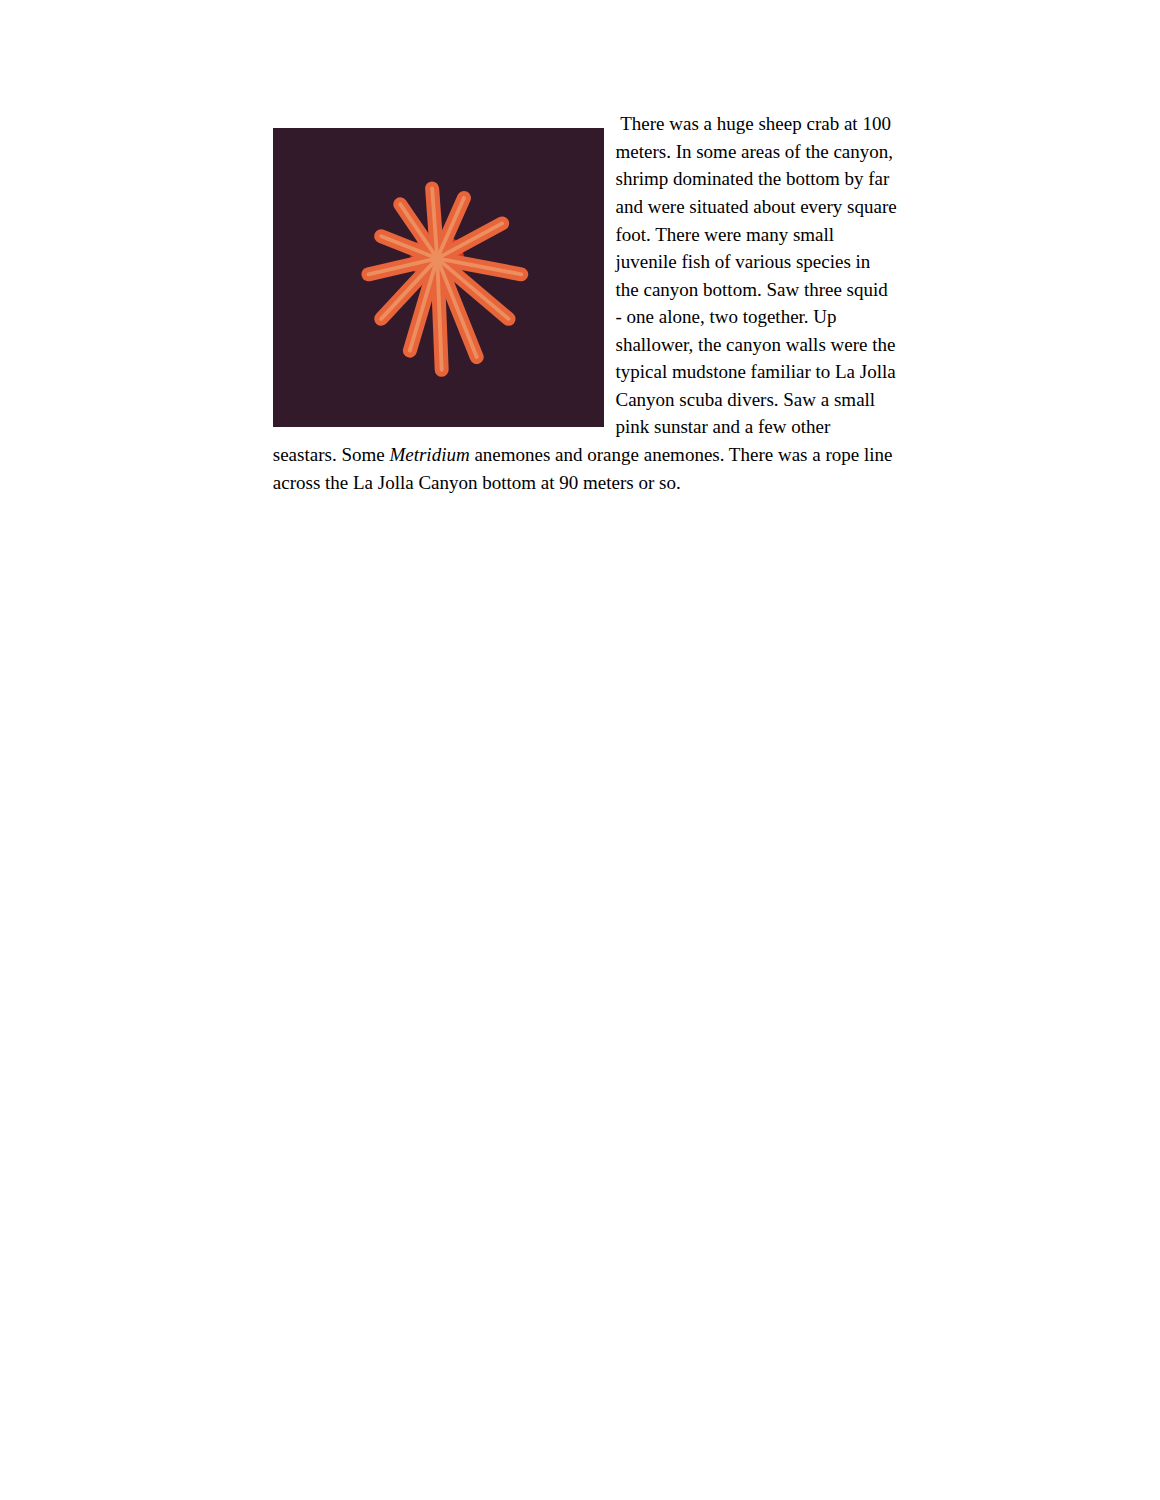There was a huge sheep crab at 100 meters. In some areas of the canyon, shrimp dominated the bottom by far and were situated about every square foot. There were many small juvenile fish of various species in the canyon bottom. Saw three squid - one alone, two together. Up shallower, the canyon walls were the typical mudstone familiar to La Jolla Canyon scuba divers. Saw a small pink sunstar and a few other seastars. Some Metridium anemones and orange anemones. There was a rope line across the La Jolla Canyon bottom at 90 meters or so.